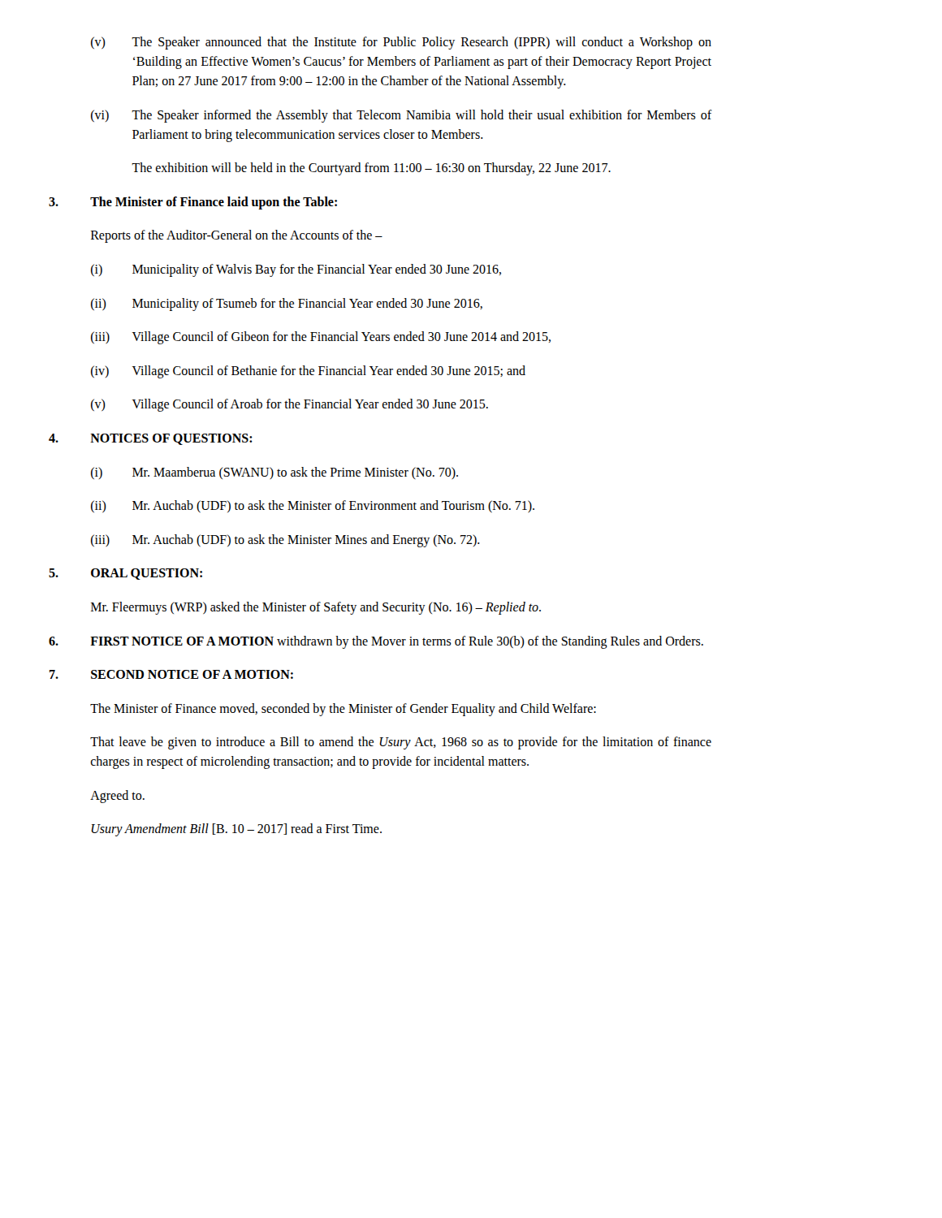(v)
The Speaker announced that the Institute for Public Policy Research (IPPR) will conduct a Workshop on ‘Building an Effective Women’s Caucus’ for Members of Parliament as part of their Democracy Report Project Plan; on 27 June 2017 from 9:00 – 12:00 in the Chamber of the National Assembly.
(vi)
The Speaker informed the Assembly that Telecom Namibia will hold their usual exhibition for Members of Parliament to bring telecommunication services closer to Members.
The exhibition will be held in the Courtyard from 11:00 – 16:30 on Thursday, 22 June 2017.
3.
The Minister of Finance laid upon the Table:
Reports of the Auditor-General on the Accounts of the –
(i)
Municipality of Walvis Bay for the Financial Year ended 30 June 2016,
(ii)
Municipality of Tsumeb for the Financial Year ended 30 June 2016,
(iii)
Village Council of Gibeon for the Financial Years ended 30 June 2014 and 2015,
(iv)
Village Council of Bethanie for the Financial Year ended 30 June 2015; and
(v)
Village Council of Aroab for the Financial Year ended 30 June 2015.
4.
NOTICES OF QUESTIONS:
(i)
Mr. Maamberua (SWANU) to ask the Prime Minister (No. 70).
(ii)
Mr. Auchab (UDF) to ask the Minister of Environment and Tourism (No. 71).
(iii)
Mr. Auchab (UDF) to ask the Minister Mines and Energy (No. 72).
5.
ORAL QUESTION:
Mr. Fleermuys (WRP) asked the Minister of Safety and Security (No. 16) – Replied to.
6.
FIRST NOTICE OF A MOTION withdrawn by the Mover in terms of Rule 30(b) of the Standing Rules and Orders.
7.
SECOND NOTICE OF A MOTION:
The Minister of Finance moved, seconded by the Minister of Gender Equality and Child Welfare:
That leave be given to introduce a Bill to amend the Usury Act, 1968 so as to provide for the limitation of finance charges in respect of microlending transaction; and to provide for incidental matters.
Agreed to.
Usury Amendment Bill [B. 10 – 2017] read a First Time.